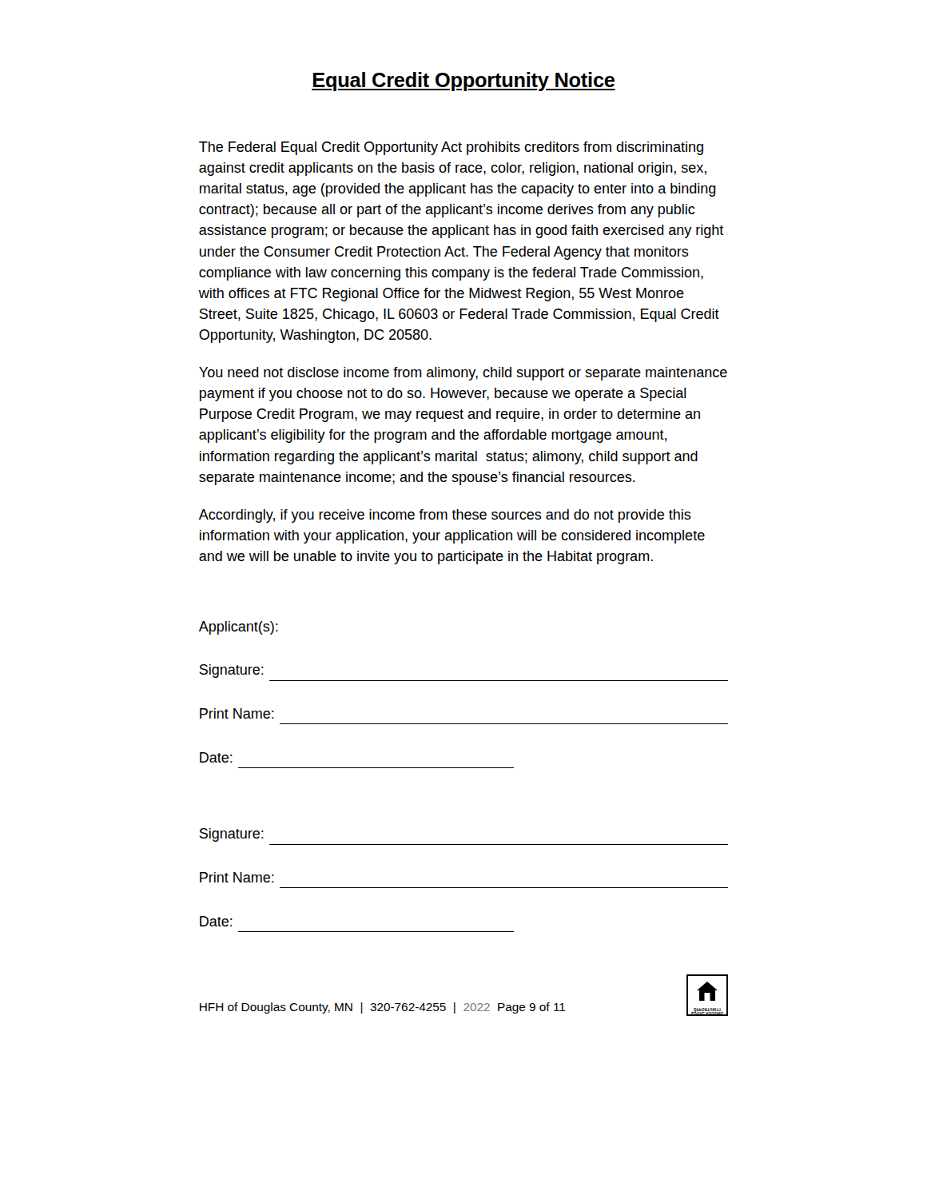Equal Credit Opportunity Notice
The Federal Equal Credit Opportunity Act prohibits creditors from discriminating against credit applicants on the basis of race, color, religion, national origin, sex, marital status, age (provided the applicant has the capacity to enter into a binding contract); because all or part of the applicant’s income derives from any public assistance program; or because the applicant has in good faith exercised any right under the Consumer Credit Protection Act. The Federal Agency that monitors compliance with law concerning this company is the federal Trade Commission, with offices at FTC Regional Office for the Midwest Region, 55 West Monroe Street, Suite 1825, Chicago, IL 60603 or Federal Trade Commission, Equal Credit Opportunity, Washington, DC 20580.
You need not disclose income from alimony, child support or separate maintenance payment if you choose not to do so. However, because we operate a Special Purpose Credit Program, we may request and require, in order to determine an applicant’s eligibility for the program and the affordable mortgage amount, information regarding the applicant’s marital status; alimony, child support and separate maintenance income; and the spouse’s financial resources.
Accordingly, if you receive income from these sources and do not provide this information with your application, your application will be considered incomplete and we will be unable to invite you to participate in the Habitat program.
Applicant(s):
Signature:
Print Name:
Date:
Signature:
Print Name:
Date:
HFH of Douglas County, MN | 320-762-4255 | 2022 Page 9 of 11
EQUAL HOUSING
OPPORTUNITY